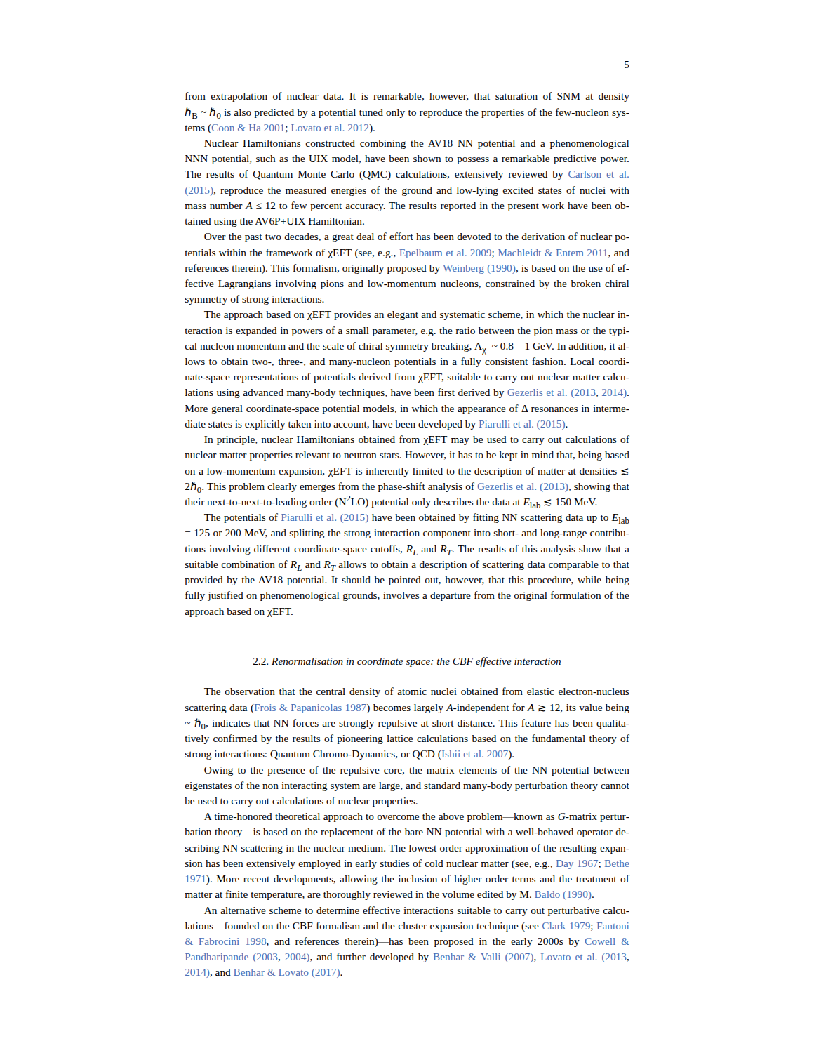5
from extrapolation of nuclear data. It is remarkable, however, that saturation of SNM at density ℏB ~ ℏ0 is also predicted by a potential tuned only to reproduce the properties of the few-nucleon systems (Coon & Ha 2001; Lovato et al. 2012).
Nuclear Hamiltonians constructed combining the AV18 NN potential and a phenomenological NNN potential, such as the UIX model, have been shown to possess a remarkable predictive power. The results of Quantum Monte Carlo (QMC) calculations, extensively reviewed by Carlson et al. (2015), reproduce the measured energies of the ground and low-lying excited states of nuclei with mass number A ≤ 12 to few percent accuracy. The results reported in the present work have been obtained using the AV6P+UIX Hamiltonian.
Over the past two decades, a great deal of effort has been devoted to the derivation of nuclear potentials within the framework of χEFT (see, e.g., Epelbaum et al. 2009; Machleidt & Entem 2011, and references therein). This formalism, originally proposed by Weinberg (1990), is based on the use of effective Lagrangians involving pions and low-momentum nucleons, constrained by the broken chiral symmetry of strong interactions.
The approach based on χEFT provides an elegant and systematic scheme, in which the nuclear interaction is expanded in powers of a small parameter, e.g. the ratio between the pion mass or the typical nucleon momentum and the scale of chiral symmetry breaking, Λχ ~ 0.8 – 1 GeV. In addition, it allows to obtain two-, three-, and many-nucleon potentials in a fully consistent fashion. Local coordinate-space representations of potentials derived from χEFT, suitable to carry out nuclear matter calculations using advanced many-body techniques, have been first derived by Gezerlis et al. (2013, 2014). More general coordinate-space potential models, in which the appearance of Δ resonances in intermediate states is explicitly taken into account, have been developed by Piarulli et al. (2015).
In principle, nuclear Hamiltonians obtained from χEFT may be used to carry out calculations of nuclear matter properties relevant to neutron stars. However, it has to be kept in mind that, being based on a low-momentum expansion, χEFT is inherently limited to the description of matter at densities ≲ 2ℏ0. This problem clearly emerges from the phase-shift analysis of Gezerlis et al. (2013), showing that their next-to-next-to-leading order (N2LO) potential only describes the data at Elab ≲ 150 MeV.
The potentials of Piarulli et al. (2015) have been obtained by fitting NN scattering data up to Elab = 125 or 200 MeV, and splitting the strong interaction component into short- and long-range contributions involving different coordinate-space cutoffs, RL and RT. The results of this analysis show that a suitable combination of RL and RT allows to obtain a description of scattering data comparable to that provided by the AV18 potential. It should be pointed out, however, that this procedure, while being fully justified on phenomenological grounds, involves a departure from the original formulation of the approach based on χEFT.
2.2. Renormalisation in coordinate space: the CBF effective interaction
The observation that the central density of atomic nuclei obtained from elastic electron-nucleus scattering data (Frois & Papanicolas 1987) becomes largely A-independent for A ≳ 12, its value being ~ ℏ0, indicates that NN forces are strongly repulsive at short distance. This feature has been qualitatively confirmed by the results of pioneering lattice calculations based on the fundamental theory of strong interactions: Quantum Chromo-Dynamics, or QCD (Ishii et al. 2007).
Owing to the presence of the repulsive core, the matrix elements of the NN potential between eigenstates of the non interacting system are large, and standard many-body perturbation theory cannot be used to carry out calculations of nuclear properties.
A time-honored theoretical approach to overcome the above problem—known as G-matrix perturbation theory—is based on the replacement of the bare NN potential with a well-behaved operator describing NN scattering in the nuclear medium. The lowest order approximation of the resulting expansion has been extensively employed in early studies of cold nuclear matter (see, e.g., Day 1967; Bethe 1971). More recent developments, allowing the inclusion of higher order terms and the treatment of matter at finite temperature, are thoroughly reviewed in the volume edited by M. Baldo (1990).
An alternative scheme to determine effective interactions suitable to carry out perturbative calculations—founded on the CBF formalism and the cluster expansion technique (see Clark 1979; Fantoni & Fabrocini 1998, and references therein)—has been proposed in the early 2000s by Cowell & Pandharipande (2003, 2004), and further developed by Benhar & Valli (2007), Lovato et al. (2013, 2014), and Benhar & Lovato (2017).